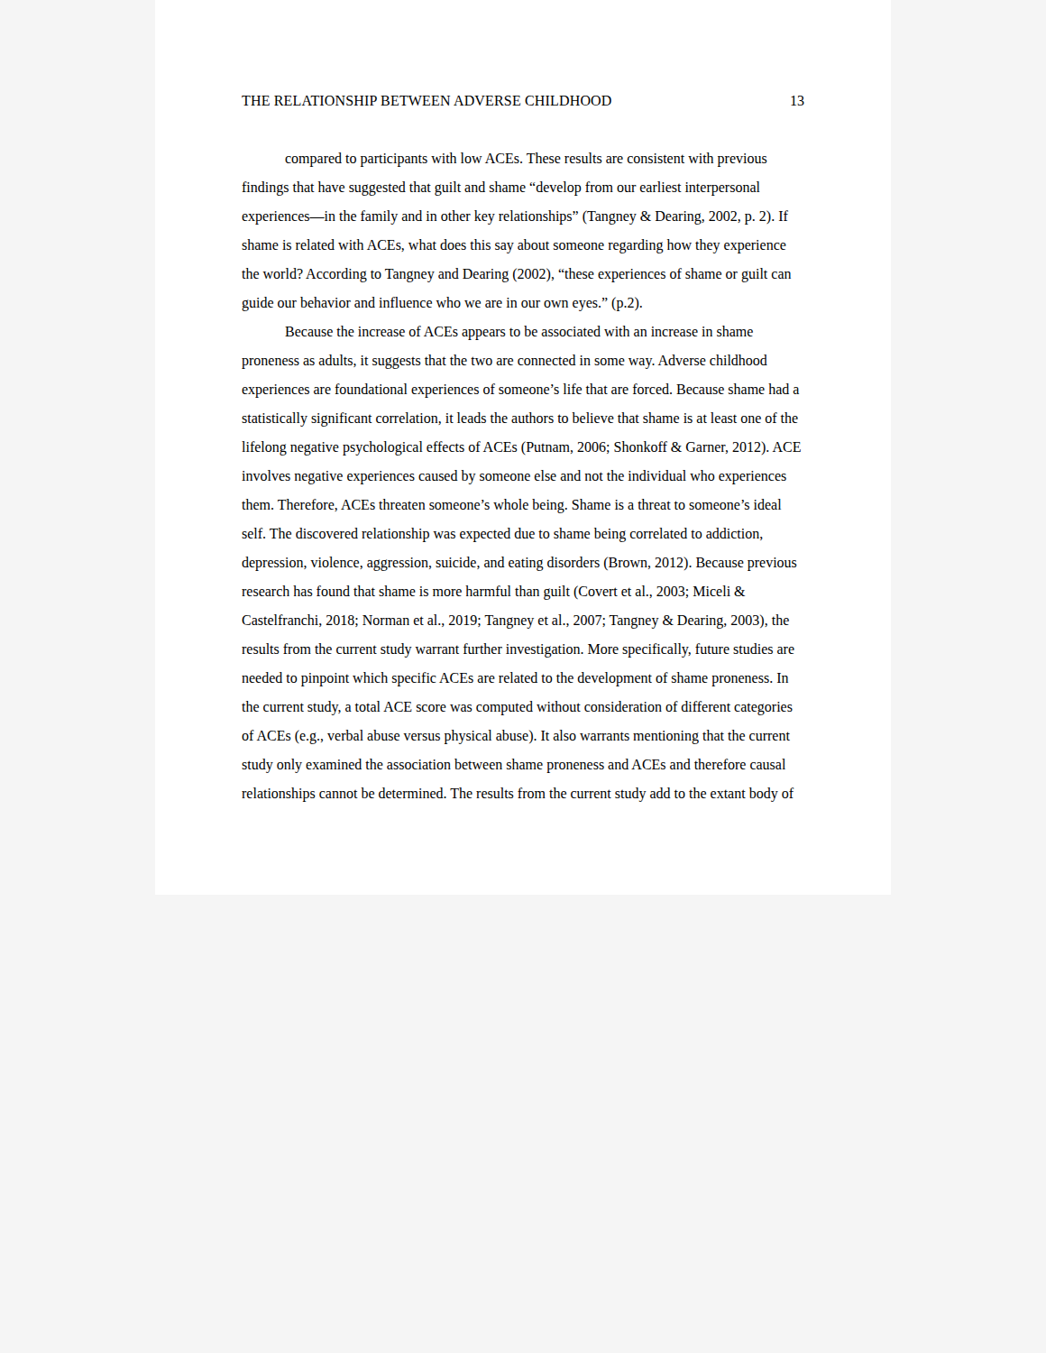The Relationship Between Adverse Childhood 13
compared to participants with low ACEs. These results are consistent with previous findings that have suggested that guilt and shame “develop from our earliest interpersonal experiences—in the family and in other key relationships” (Tangney & Dearing, 2002, p. 2). If shame is related with ACEs, what does this say about someone regarding how they experience the world? According to Tangney and Dearing (2002), “these experiences of shame or guilt can guide our behavior and influence who we are in our own eyes.” (p.2).
Because the increase of ACEs appears to be associated with an increase in shame proneness as adults, it suggests that the two are connected in some way. Adverse childhood experiences are foundational experiences of someone’s life that are forced. Because shame had a statistically significant correlation, it leads the authors to believe that shame is at least one of the lifelong negative psychological effects of ACEs (Putnam, 2006; Shonkoff & Garner, 2012). ACE involves negative experiences caused by someone else and not the individual who experiences them. Therefore, ACEs threaten someone’s whole being. Shame is a threat to someone’s ideal self. The discovered relationship was expected due to shame being correlated to addiction, depression, violence, aggression, suicide, and eating disorders (Brown, 2012). Because previous research has found that shame is more harmful than guilt (Covert et al., 2003; Miceli & Castelfranchi, 2018; Norman et al., 2019; Tangney et al., 2007; Tangney & Dearing, 2003), the results from the current study warrant further investigation. More specifically, future studies are needed to pinpoint which specific ACEs are related to the development of shame proneness. In the current study, a total ACE score was computed without consideration of different categories of ACEs (e.g., verbal abuse versus physical abuse). It also warrants mentioning that the current study only examined the association between shame proneness and ACEs and therefore causal relationships cannot be determined. The results from the current study add to the extant body of